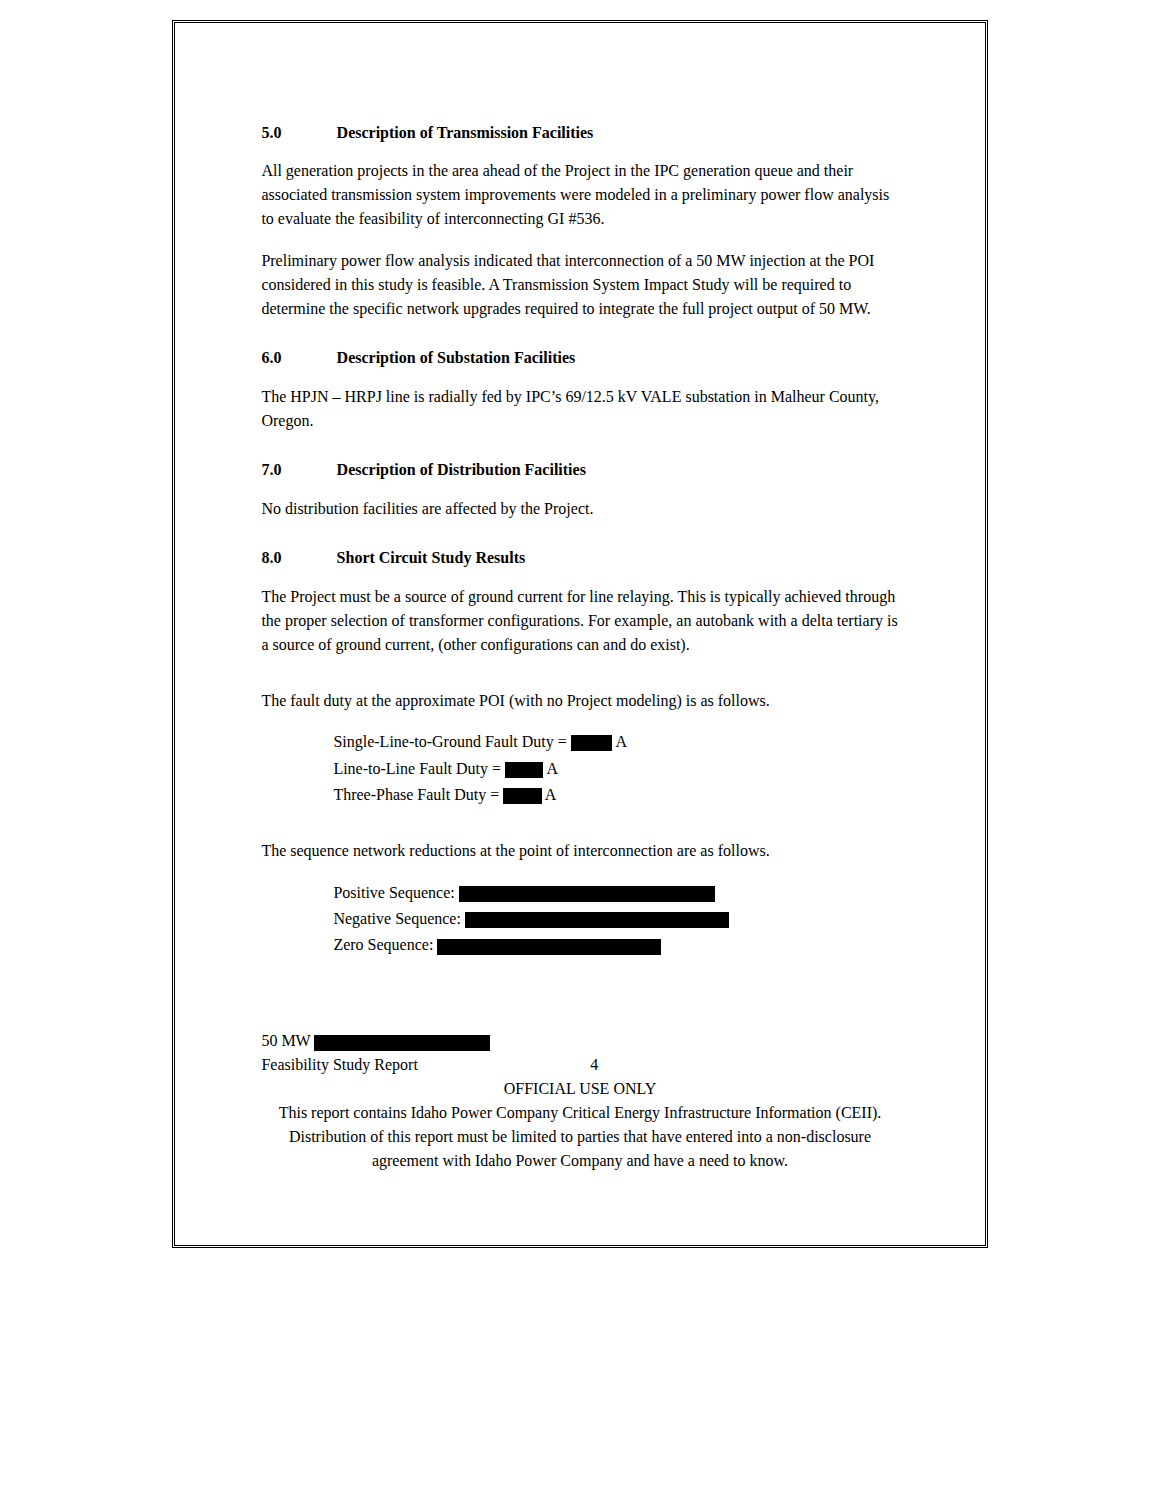5.0 Description of Transmission Facilities
All generation projects in the area ahead of the Project in the IPC generation queue and their associated transmission system improvements were modeled in a preliminary power flow analysis to evaluate the feasibility of interconnecting GI #536.
Preliminary power flow analysis indicated that interconnection of a 50 MW injection at the POI considered in this study is feasible. A Transmission System Impact Study will be required to determine the specific network upgrades required to integrate the full project output of 50 MW.
6.0 Description of Substation Facilities
The HPJN – HRPJ line is radially fed by IPC’s 69/12.5 kV VALE substation in Malheur County, Oregon.
7.0 Description of Distribution Facilities
No distribution facilities are affected by the Project.
8.0 Short Circuit Study Results
The Project must be a source of ground current for line relaying. This is typically achieved through the proper selection of transformer configurations. For example, an autobank with a delta tertiary is a source of ground current, (other configurations can and do exist).
The fault duty at the approximate POI (with no Project modeling) is as follows.
Single-Line-to-Ground Fault Duty = A
Line-to-Line Fault Duty = A
Three-Phase Fault Duty = A
The sequence network reductions at the point of interconnection are as follows.
Positive Sequence:
Negative Sequence:
Zero Sequence:
50 MW
Feasibility Study Report 4
OFFICIAL USE ONLY
This report contains Idaho Power Company Critical Energy Infrastructure Information (CEII). Distribution of this report must be limited to parties that have entered into a non-disclosure agreement with Idaho Power Company and have a need to know.